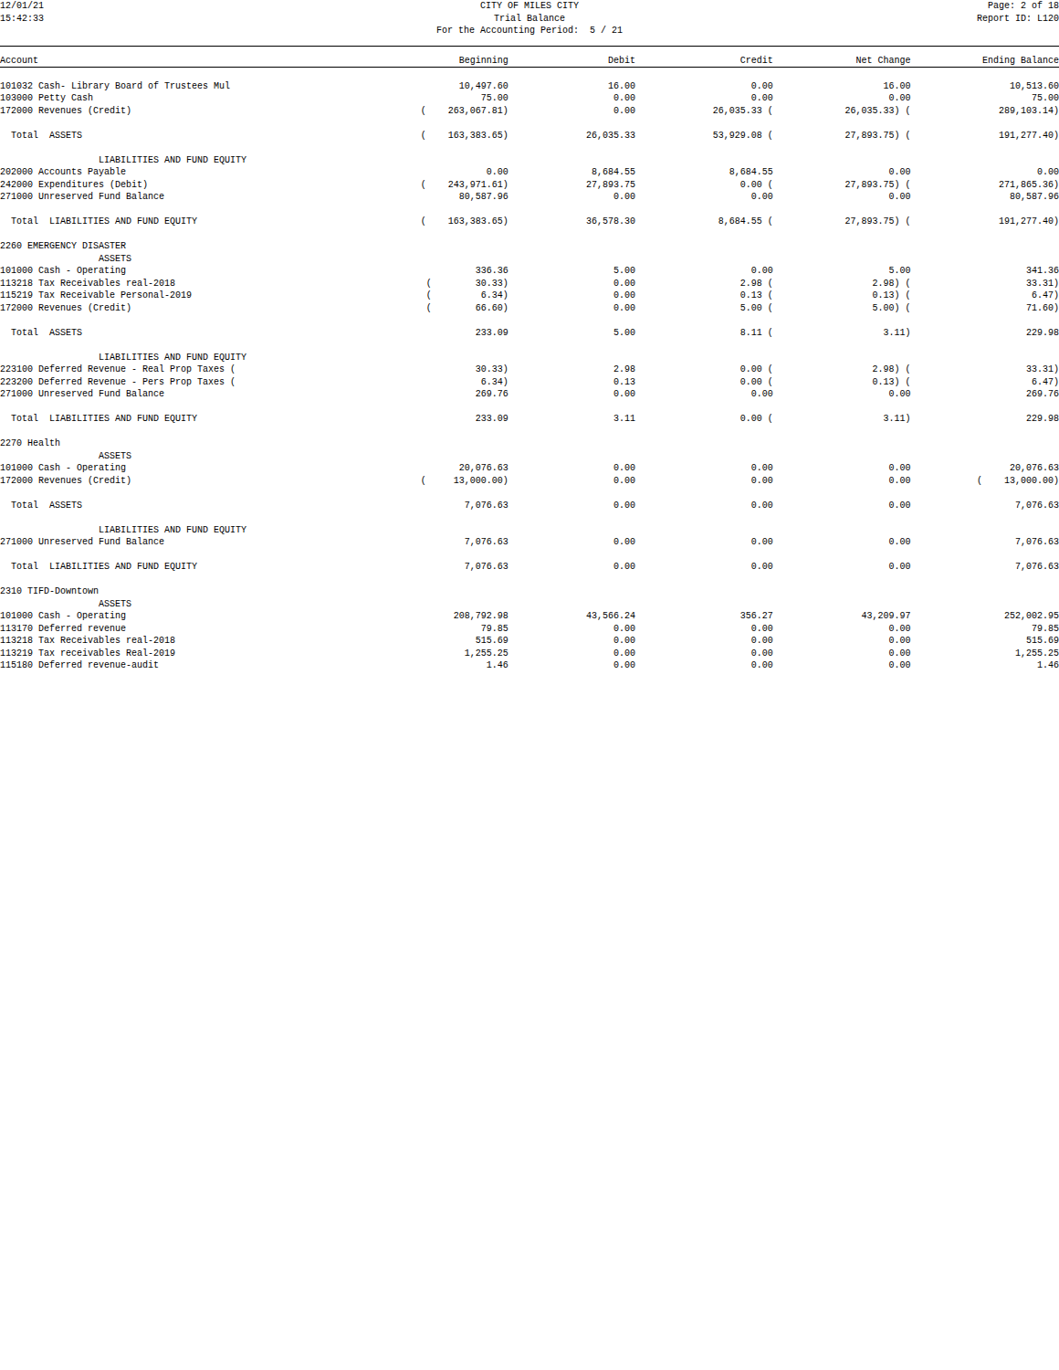| 12/01/21 | CITY OF MILES CITY | Page: 2 of 18 |
| 15:42:33 | Trial Balance | Report ID: L120 |
| For the Accounting Period: 5 / 21 |
| Account | Beginning | Debit | Credit | Net Change | Ending Balance |
| 101032 Cash- Library Board of Trustees Mul | 10,497.60 | 16.00 | 0.00 | 16.00 | 10,513.60 |
| 103000 Petty Cash | 75.00 | 0.00 | 0.00 | 0.00 | 75.00 |
| 172000 Revenues (Credit) | ( 263,067.81) | 0.00 | 26,035.33 ( | 26,035.33) ( | 289,103.14) |
| Total ASSETS | ( 163,383.65) | 26,035.33 | 53,929.08 ( | 27,893.75) ( | 191,277.40) |
| LIABILITIES AND FUND EQUITY | |
| 202000 Accounts Payable | 0.00 | 8,684.55 | 8,684.55 | 0.00 | 0.00 |
| 242000 Expenditures (Debit) | ( 243,971.61) | 27,893.75 | 0.00 ( | 27,893.75) ( | 271,865.36) |
| 271000 Unreserved Fund Balance | 80,587.96 | 0.00 | 0.00 | 0.00 | 80,587.96 |
| Total LIABILITIES AND FUND EQUITY | ( 163,383.65) | 36,578.30 | 8,684.55 ( | 27,893.75) ( | 191,277.40) |
| 2260 EMERGENCY DISASTER |
| ASSETS | |
| 101000 Cash - Operating | 336.36 | 5.00 | 0.00 | 5.00 | 341.36 |
| 113218 Tax Receivables real-2018 | ( 30.33) | 0.00 | 2.98 ( | 2.98) ( | 33.31) |
| 115219 Tax Receivable Personal-2019 | ( 6.34) | 0.00 | 0.13 ( | 0.13) ( | 6.47) |
| 172000 Revenues (Credit) | ( 66.60) | 0.00 | 5.00 ( | 5.00) ( | 71.60) |
| Total ASSETS | 233.09 | 5.00 | 8.11 ( | 3.11) | 229.98 |
| LIABILITIES AND FUND EQUITY | |
| 223100 Deferred Revenue - Real Prop Taxes ( | 30.33) | 2.98 | 0.00 ( | 2.98) ( | 33.31) |
| 223200 Deferred Revenue - Pers Prop Taxes ( | 6.34) | 0.13 | 0.00 ( | 0.13) ( | 6.47) |
| 271000 Unreserved Fund Balance | 269.76 | 0.00 | 0.00 | 0.00 | 269.76 |
| Total LIABILITIES AND FUND EQUITY | 233.09 | 3.11 | 0.00 ( | 3.11) | 229.98 |
| 2270 Health |
| ASSETS | |
| 101000 Cash - Operating | 20,076.63 | 0.00 | 0.00 | 0.00 | 20,076.63 |
| 172000 Revenues (Credit) | ( 13,000.00) | 0.00 | 0.00 | 0.00 | ( 13,000.00) |
| Total ASSETS | 7,076.63 | 0.00 | 0.00 | 0.00 | 7,076.63 |
| LIABILITIES AND FUND EQUITY | |
| 271000 Unreserved Fund Balance | 7,076.63 | 0.00 | 0.00 | 0.00 | 7,076.63 |
| Total LIABILITIES AND FUND EQUITY | 7,076.63 | 0.00 | 0.00 | 0.00 | 7,076.63 |
| 2310 TIFD-Downtown |
| ASSETS | |
| 101000 Cash - Operating | 208,792.98 | 43,566.24 | 356.27 | 43,209.97 | 252,002.95 |
| 113170 Deferred revenue | 79.85 | 0.00 | 0.00 | 0.00 | 79.85 |
| 113218 Tax Receivables real-2018 | 515.69 | 0.00 | 0.00 | 0.00 | 515.69 |
| 113219 Tax receivables Real-2019 | 1,255.25 | 0.00 | 0.00 | 0.00 | 1,255.25 |
| 115180 Deferred revenue-audit | 1.46 | 0.00 | 0.00 | 0.00 | 1.46 |